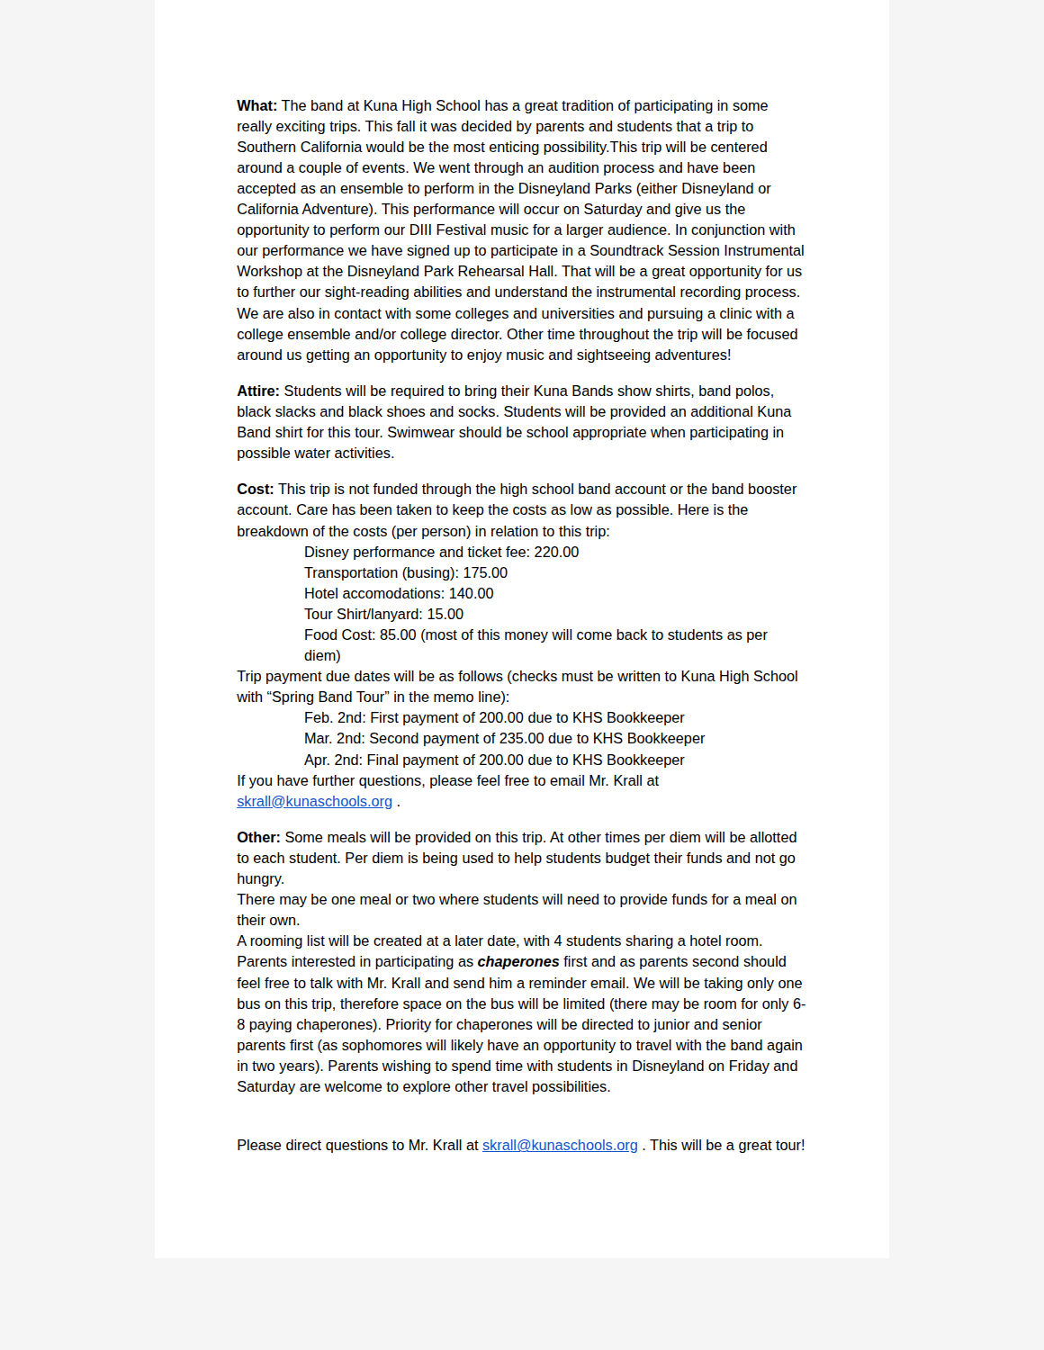What: The band at Kuna High School has a great tradition of participating in some really exciting trips. This fall it was decided by parents and students that a trip to Southern California would be the most enticing possibility.This trip will be centered around a couple of events. We went through an audition process and have been accepted as an ensemble to perform in the Disneyland Parks (either Disneyland or California Adventure). This performance will occur on Saturday and give us the opportunity to perform our DIII Festival music for a larger audience. In conjunction with our performance we have signed up to participate in a Soundtrack Session Instrumental Workshop at the Disneyland Park Rehearsal Hall. That will be a great opportunity for us to further our sight-reading abilities and understand the instrumental recording process. We are also in contact with some colleges and universities and pursuing a clinic with a college ensemble and/or college director. Other time throughout the trip will be focused around us getting an opportunity to enjoy music and sightseeing adventures!
Attire: Students will be required to bring their Kuna Bands show shirts, band polos, black slacks and black shoes and socks. Students will be provided an additional Kuna Band shirt for this tour. Swimwear should be school appropriate when participating in possible water activities.
Cost: This trip is not funded through the high school band account or the band booster account. Care has been taken to keep the costs as low as possible. Here is the breakdown of the costs (per person) in relation to this trip:
Disney performance and ticket fee: 220.00
Transportation (busing): 175.00
Hotel accomodations: 140.00
Tour Shirt/lanyard: 15.00
Food Cost: 85.00 (most of this money will come back to students as per diem)
Trip payment due dates will be as follows (checks must be written to Kuna High School with “Spring Band Tour” in the memo line):
Feb. 2nd: First payment of 200.00 due to KHS Bookkeeper
Mar. 2nd: Second payment of 235.00 due to KHS Bookkeeper
Apr. 2nd: Final payment of 200.00 due to KHS Bookkeeper
If you have further questions, please feel free to email Mr. Krall at skrall@kunaschools.org .
Other: Some meals will be provided on this trip. At other times per diem will be allotted to each student. Per diem is being used to help students budget their funds and not go hungry.
There may be one meal or two where students will need to provide funds for a meal on their own.
A rooming list will be created at a later date, with 4 students sharing a hotel room.
Parents interested in participating as chaperones first and as parents second should feel free to talk with Mr. Krall and send him a reminder email. We will be taking only one bus on this trip, therefore space on the bus will be limited (there may be room for only 6-8 paying chaperones). Priority for chaperones will be directed to junior and senior parents first (as sophomores will likely have an opportunity to travel with the band again in two years). Parents wishing to spend time with students in Disneyland on Friday and Saturday are welcome to explore other travel possibilities.
Please direct questions to Mr. Krall at skrall@kunaschools.org . This will be a great tour!